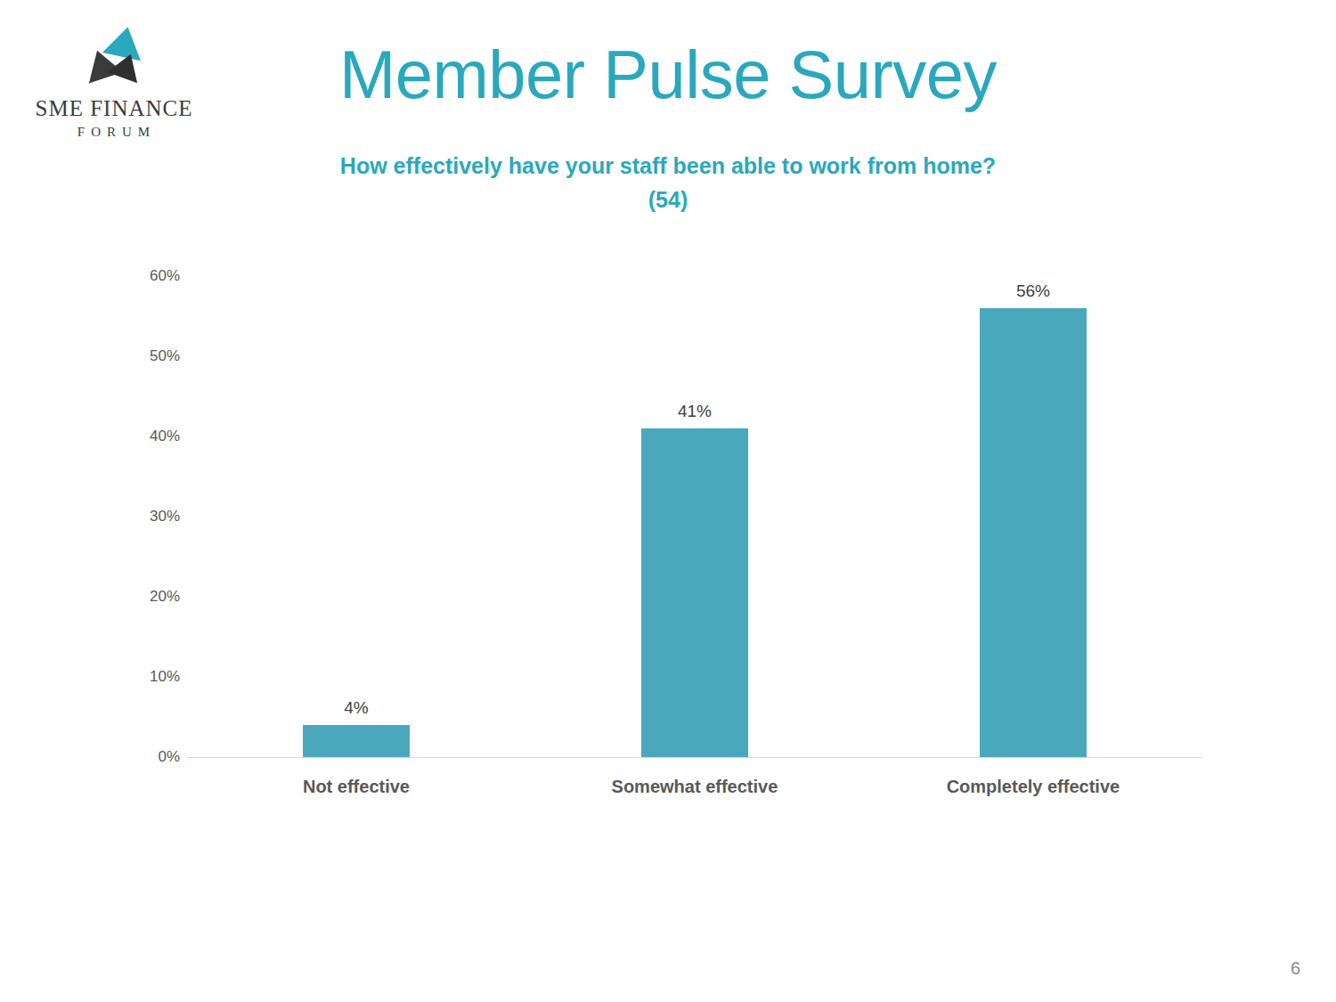SME FINANCE
FORUM
Member Pulse Survey
How effectively have your staff been able to work from home?
(54)
0%
10%
20%
30%
40%
50%
60%
4%
41%
56%
Not effective
Somewhat effective
Completely effective
6